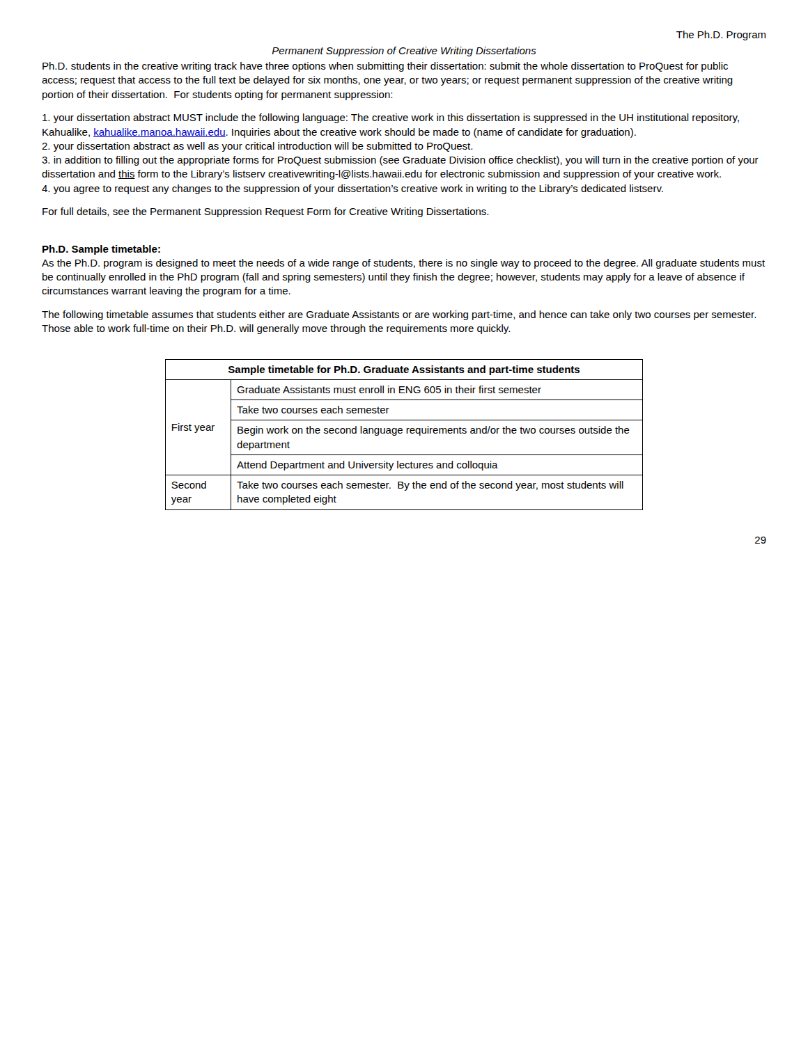The Ph.D. Program
Permanent Suppression of Creative Writing Dissertations
Ph.D. students in the creative writing track have three options when submitting their dissertation: submit the whole dissertation to ProQuest for public access; request that access to the full text be delayed for six months, one year, or two years; or request permanent suppression of the creative writing portion of their dissertation. For students opting for permanent suppression:
1. your dissertation abstract MUST include the following language: The creative work in this dissertation is suppressed in the UH institutional repository, Kahualike, kahualike.manoa.hawaii.edu. Inquiries about the creative work should be made to (name of candidate for graduation).
2. your dissertation abstract as well as your critical introduction will be submitted to ProQuest.
3. in addition to filling out the appropriate forms for ProQuest submission (see Graduate Division office checklist), you will turn in the creative portion of your dissertation and this form to the Library’s listserv creativewriting-l@lists.hawaii.edu for electronic submission and suppression of your creative work.
4. you agree to request any changes to the suppression of your dissertation’s creative work in writing to the Library’s dedicated listserv.
For full details, see the Permanent Suppression Request Form for Creative Writing Dissertations.
Ph.D. Sample timetable:
As the Ph.D. program is designed to meet the needs of a wide range of students, there is no single way to proceed to the degree. All graduate students must be continually enrolled in the PhD program (fall and spring semesters) until they finish the degree; however, students may apply for a leave of absence if circumstances warrant leaving the program for a time.
The following timetable assumes that students either are Graduate Assistants or are working part-time, and hence can take only two courses per semester. Those able to work full-time on their Ph.D. will generally move through the requirements more quickly.
| Sample timetable for Ph.D. Graduate Assistants and part-time students |
| --- |
| First year | Graduate Assistants must enroll in ENG 605 in their first semester |
| Take two courses each semester |
| Begin work on the second language requirements and/or the two courses outside the department |
| Attend Department and University lectures and colloquia |
| Second year | Take two courses each semester. By the end of the second year, most students will have completed eight |
29